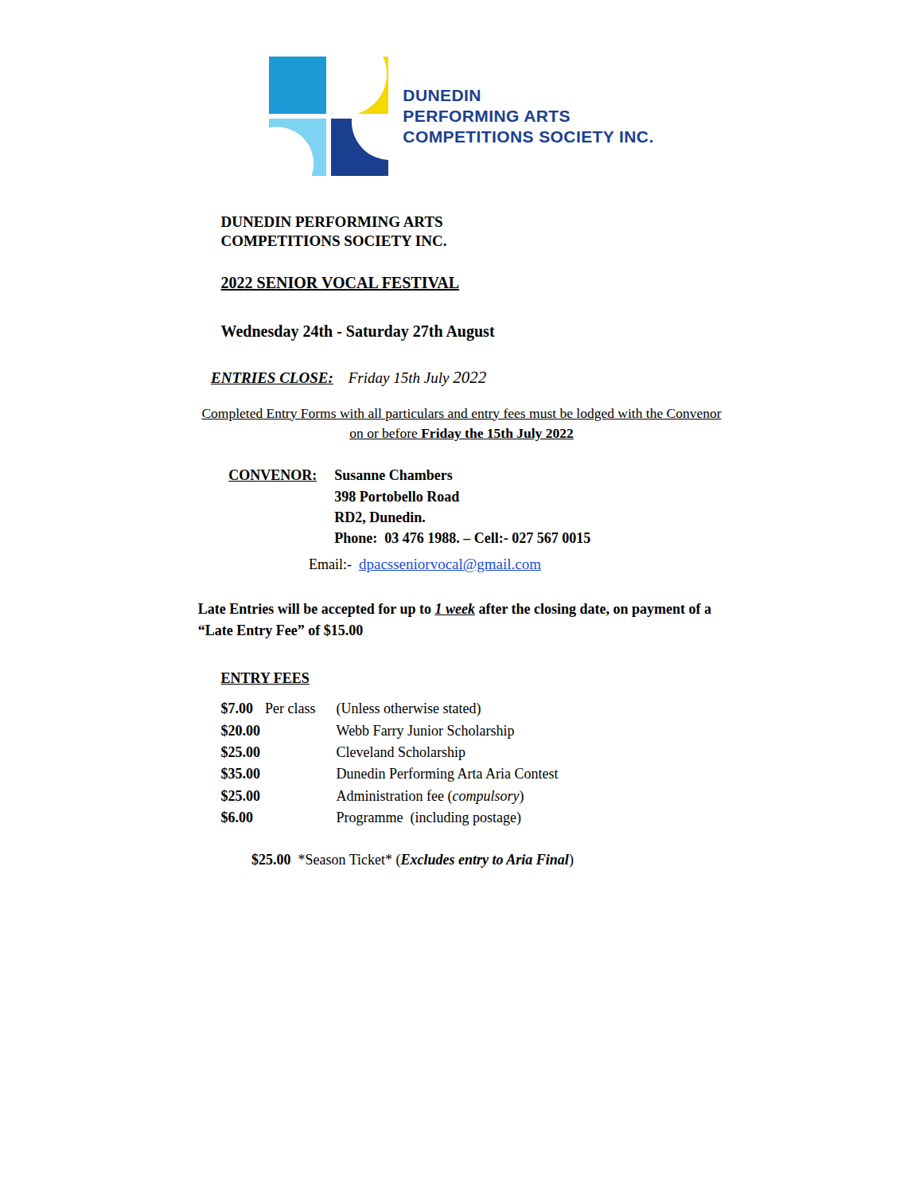Dunedin
Performing Arts
Competitions Society Inc.
DUNEDIN PERFORMING ARTS
COMPETITIONS SOCIETY INC.
2022 SENIOR VOCAL FESTIVAL
Wednesday 24th - Saturday 27th August
ENTRIES CLOSE: Friday 15th July 2022
Completed Entry Forms with all particulars and entry fees must be lodged with the Convenor on or before Friday the 15th July 2022
| CONVENOR: | Susanne Chambers |
| | 398 Portobello Road |
| | RD2, Dunedin. |
| | Phone: 03 476 1988. – Cell:- 027 567 0015 |
Email:- dpacsseniorvocal@gmail.com
Late Entries will be accepted for up to 1 week after the closing date, on payment of a “Late Entry Fee” of $15.00
ENTRY FEES
| $7.00 | Per class | (Unless otherwise stated) |
| $20.00 | | Webb Farry Junior Scholarship |
| $25.00 | | Cleveland Scholarship |
| $35.00 | | Dunedin Performing Arta Aria Contest |
| $25.00 | | Administration fee ( compulsory ) |
| $6.00 | | Programme (including postage) |
$25.00 *Season Ticket* (Excludes entry to Aria Final)